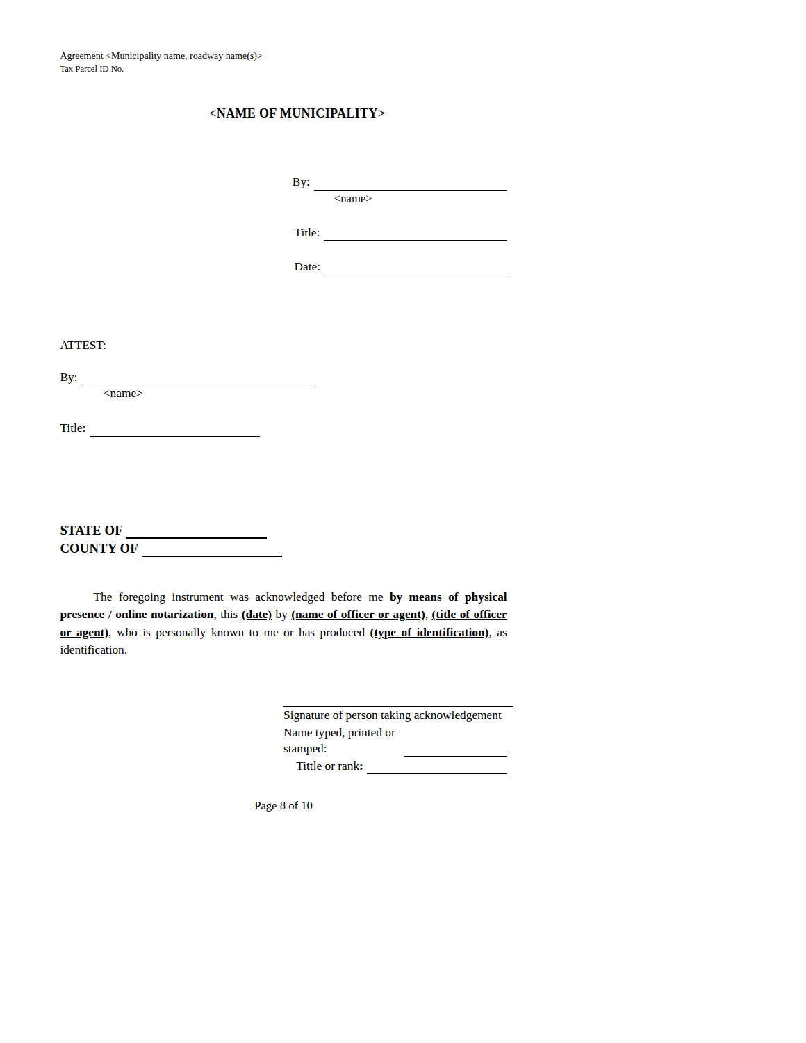Agreement <Municipality name, roadway name(s)>
Tax Parcel ID No.
<NAME OF MUNICIPALITY>
By:
<name>
Title:
Date:
ATTEST:
By:
<name>
Title:
STATE OF
COUNTY OF
The foregoing instrument was acknowledged before me by means of physical presence / online notarization, this (date) by (name of officer or agent), (title of officer or agent), who is personally known to me or has produced (type of identification), as identification.
Signature of person taking acknowledgement
Name typed, printed or stamped:
Tittle or rank:
Page 8 of 10